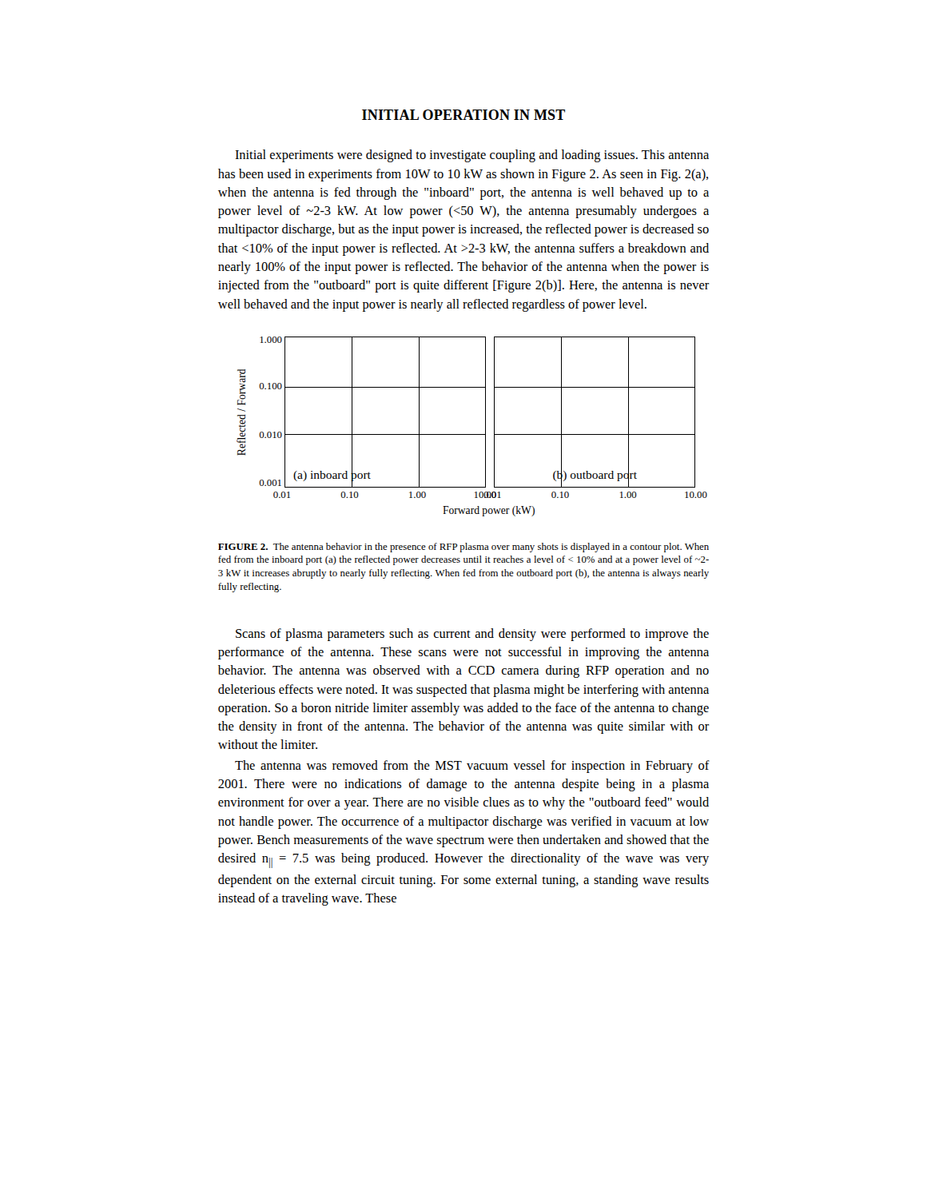INITIAL OPERATION IN MST
Initial experiments were designed to investigate coupling and loading issues. This antenna has been used in experiments from 10W to 10 kW as shown in Figure 2. As seen in Fig. 2(a), when the antenna is fed through the "inboard" port, the antenna is well behaved up to a power level of ~2-3 kW. At low power (<50 W), the antenna presumably undergoes a multipactor discharge, but as the input power is increased, the reflected power is decreased so that <10% of the input power is reflected. At >2-3 kW, the antenna suffers a breakdown and nearly 100% of the input power is reflected. The behavior of the antenna when the power is injected from the "outboard" port is quite different [Figure 2(b)]. Here, the antenna is never well behaved and the input power is nearly all reflected regardless of power level.
Reflected / Forward
1.000 0.100 0.010 0.001
(a) inboard port
(b) outboard port
0.01 0.10 1.00 10.00
0.01 0.10 1.00 10.00
Forward power (kW)
FIGURE 2. The antenna behavior in the presence of RFP plasma over many shots is displayed in a contour plot. When fed from the inboard port (a) the reflected power decreases until it reaches a level of < 10% and at a power level of ~2-3 kW it increases abruptly to nearly fully reflecting. When fed from the outboard port (b), the antenna is always nearly fully reflecting.
Scans of plasma parameters such as current and density were performed to improve the performance of the antenna. These scans were not successful in improving the antenna behavior. The antenna was observed with a CCD camera during RFP operation and no deleterious effects were noted. It was suspected that plasma might be interfering with antenna operation. So a boron nitride limiter assembly was added to the face of the antenna to change the density in front of the antenna. The behavior of the antenna was quite similar with or without the limiter.
The antenna was removed from the MST vacuum vessel for inspection in February of 2001. There were no indications of damage to the antenna despite being in a plasma environment for over a year. There are no visible clues as to why the "outboard feed" would not handle power. The occurrence of a multipactor discharge was verified in vacuum at low power. Bench measurements of the wave spectrum were then undertaken and showed that the desired n|| = 7.5 was being produced. However the directionality of the wave was very dependent on the external circuit tuning. For some external tuning, a standing wave results instead of a traveling wave. These